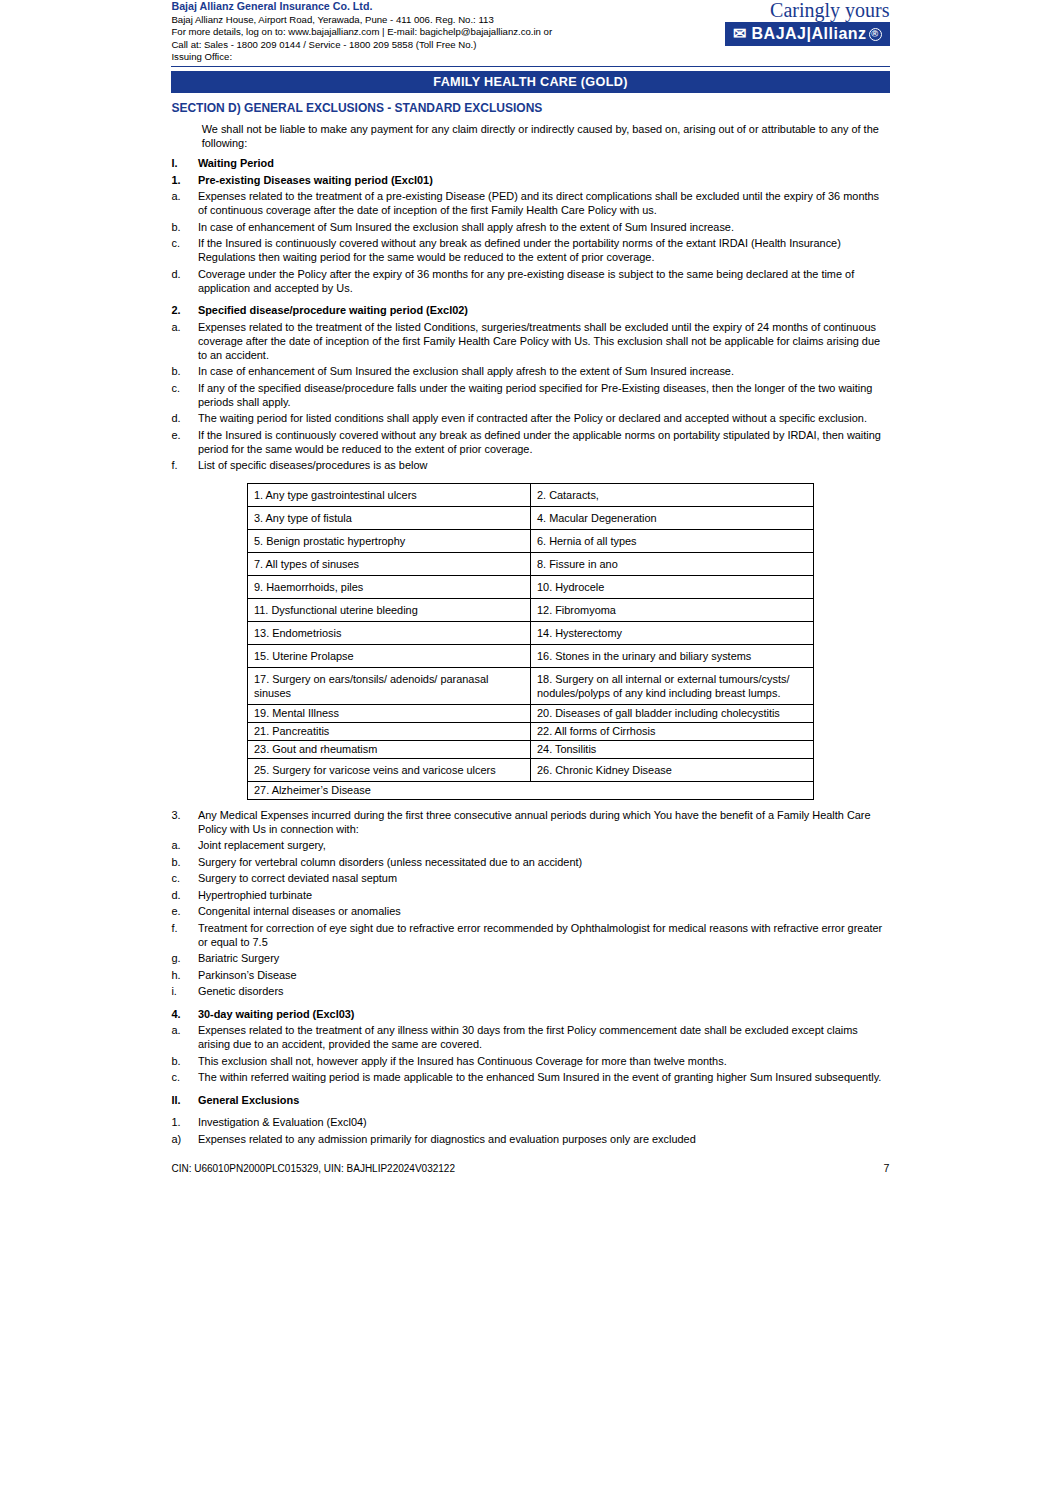Bajaj Allianz General Insurance Co. Ltd.
Bajaj Allianz House, Airport Road, Yerawada, Pune - 411 006. Reg. No.: 113
For more details, log on to: www.bajajallianz.com | E-mail: bagichelp@bajajallianz.co.in or
Call at: Sales - 1800 209 0144 / Service - 1800 209 5858 (Toll Free No.)
Issuing Office:
Caringly yours
✉ BAJAJ|Allianz®
FAMILY HEALTH CARE (GOLD)
SECTION D) GENERAL EXCLUSIONS - STANDARD EXCLUSIONS
We shall not be liable to make any payment for any claim directly or indirectly caused by, based on, arising out of or attributable to any of the following:
| I. | Waiting Period |
| 1. | Pre-existing Diseases waiting period (Excl01) |
| a. | Expenses related to the treatment of a pre-existing Disease (PED) and its direct complications shall be excluded until the expiry of 36 months of continuous coverage after the date of inception of the first Family Health Care Policy with us. |
| b. | In case of enhancement of Sum Insured the exclusion shall apply afresh to the extent of Sum Insured increase. |
| c. | If the Insured is continuously covered without any break as defined under the portability norms of the extant IRDAI (Health Insurance) Regulations then waiting period for the same would be reduced to the extent of prior coverage. |
| d. | Coverage under the Policy after the expiry of 36 months for any pre-existing disease is subject to the same being declared at the time of application and accepted by Us. |
| 2. | Specified disease/procedure waiting period (Excl02) |
| a. | Expenses related to the treatment of the listed Conditions, surgeries/treatments shall be excluded until the expiry of 24 months of continuous coverage after the date of inception of the first Family Health Care Policy with Us. This exclusion shall not be applicable for claims arising due to an accident. |
| b. | In case of enhancement of Sum Insured the exclusion shall apply afresh to the extent of Sum Insured increase. |
| c. | If any of the specified disease/procedure falls under the waiting period specified for Pre-Existing diseases, then the longer of the two waiting periods shall apply. |
| d. | The waiting period for listed conditions shall apply even if contracted after the Policy or declared and accepted without a specific exclusion. |
| e. | If the Insured is continuously covered without any break as defined under the applicable norms on portability stipulated by IRDAI, then waiting period for the same would be reduced to the extent of prior coverage. |
| f. | List of specific diseases/procedures is as below |
| 1. Any type gastrointestinal ulcers | 2. Cataracts, |
| 3. Any type of fistula | 4. Macular Degeneration |
| 5. Benign prostatic hypertrophy | 6. Hernia of all types |
| 7. All types of sinuses | 8. Fissure in ano |
| 9. Haemorrhoids, piles | 10. Hydrocele |
| 11. Dysfunctional uterine bleeding | 12. Fibromyoma |
| 13. Endometriosis | 14. Hysterectomy |
| 15. Uterine Prolapse | 16. Stones in the urinary and biliary systems |
| 17. Surgery on ears/tonsils/ adenoids/ paranasal sinuses | 18. Surgery on all internal or external tumours/cysts/ nodules/polyps of any kind including breast lumps. |
| 19. Mental Illness | 20. Diseases of gall bladder including cholecystitis |
| 21. Pancreatitis | 22. All forms of Cirrhosis |
| 23. Gout and rheumatism | 24. Tonsilitis |
| 25. Surgery for varicose veins and varicose ulcers | 26. Chronic Kidney Disease |
| 27. Alzheimer’s Disease |
| 3. | Any Medical Expenses incurred during the first three consecutive annual periods during which You have the benefit of a Family Health Care Policy with Us in connection with: |
| a. | Joint replacement surgery, |
| b. | Surgery for vertebral column disorders (unless necessitated due to an accident) |
| c. | Surgery to correct deviated nasal septum |
| d. | Hypertrophied turbinate |
| e. | Congenital internal diseases or anomalies |
| f. | Treatment for correction of eye sight due to refractive error recommended by Ophthalmologist for medical reasons with refractive error greater or equal to 7.5 |
| g. | Bariatric Surgery |
| h. | Parkinson’s Disease |
| i. | Genetic disorders |
| 4. | 30-day waiting period (Excl03) |
| a. | Expenses related to the treatment of any illness within 30 days from the first Policy commencement date shall be excluded except claims arising due to an accident, provided the same are covered. |
| b. | This exclusion shall not, however apply if the Insured has Continuous Coverage for more than twelve months. |
| c. | The within referred waiting period is made applicable to the enhanced Sum Insured in the event of granting higher Sum Insured subsequently. |
| II. | General Exclusions |
| 1. | Investigation & Evaluation (Excl04) |
| a) | Expenses related to any admission primarily for diagnostics and evaluation purposes only are excluded |
CIN: U66010PN2000PLC015329, UIN: BAJHLIP22024V032122
7